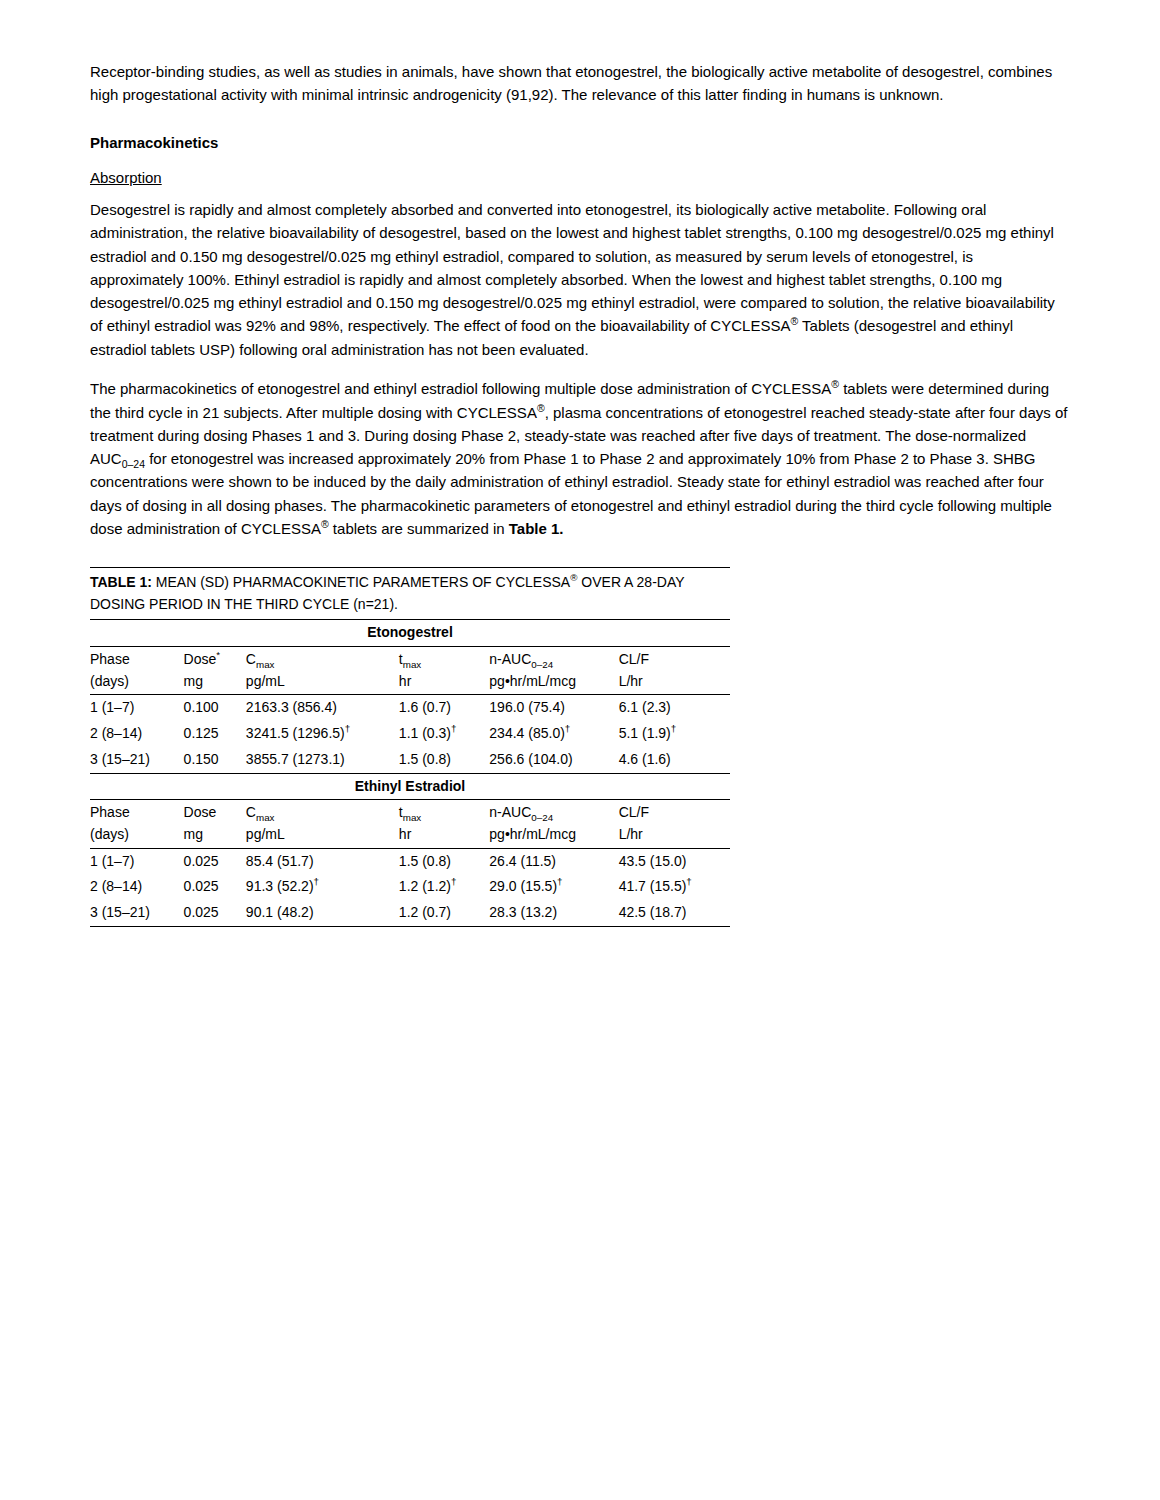Receptor-binding studies, as well as studies in animals, have shown that etonogestrel, the biologically active metabolite of desogestrel, combines high progestational activity with minimal intrinsic androgenicity (91,92). The relevance of this latter finding in humans is unknown.
Pharmacokinetics
Absorption
Desogestrel is rapidly and almost completely absorbed and converted into etonogestrel, its biologically active metabolite. Following oral administration, the relative bioavailability of desogestrel, based on the lowest and highest tablet strengths, 0.100 mg desogestrel/0.025 mg ethinyl estradiol and 0.150 mg desogestrel/0.025 mg ethinyl estradiol, compared to solution, as measured by serum levels of etonogestrel, is approximately 100%. Ethinyl estradiol is rapidly and almost completely absorbed. When the lowest and highest tablet strengths, 0.100 mg desogestrel/0.025 mg ethinyl estradiol and 0.150 mg desogestrel/0.025 mg ethinyl estradiol, were compared to solution, the relative bioavailability of ethinyl estradiol was 92% and 98%, respectively. The effect of food on the bioavailability of CYCLESSA® Tablets (desogestrel and ethinyl estradiol tablets USP) following oral administration has not been evaluated.
The pharmacokinetics of etonogestrel and ethinyl estradiol following multiple dose administration of CYCLESSA® tablets were determined during the third cycle in 21 subjects. After multiple dosing with CYCLESSA®, plasma concentrations of etonogestrel reached steady-state after four days of treatment during dosing Phases 1 and 3. During dosing Phase 2, steady-state was reached after five days of treatment. The dose-normalized AUC0–24 for etonogestrel was increased approximately 20% from Phase 1 to Phase 2 and approximately 10% from Phase 2 to Phase 3. SHBG concentrations were shown to be induced by the daily administration of ethinyl estradiol. Steady state for ethinyl estradiol was reached after four days of dosing in all dosing phases. The pharmacokinetic parameters of etonogestrel and ethinyl estradiol during the third cycle following multiple dose administration of CYCLESSA® tablets are summarized in Table 1.
TABLE 1: MEAN (SD) PHARMACOKINETIC PARAMETERS OF CYCLESSA ® OVER A 28-DAY DOSING PERIOD IN THE THIRD CYCLE (n=21).
| Etonogestrel |
| --- |
| Phase (days) | Dose * mg | C max pg/mL | t max hr | n-AUC 0–24 pg•hr/mL/mcg | CL/F L/hr |
| 1 (1–7) | 0.100 | 2163.3 (856.4) | 1.6 (0.7) | 196.0 (75.4) | 6.1 (2.3) |
| 2 (8–14) | 0.125 | 3241.5 (1296.5) † | 1.1 (0.3) † | 234.4 (85.0) † | 5.1 (1.9) † |
| 3 (15–21) | 0.150 | 3855.7 (1273.1) | 1.5 (0.8) | 256.6 (104.0) | 4.6 (1.6) |
| Ethinyl Estradiol |
| Phase (days) | Dose mg | C max pg/mL | t max hr | n-AUC 0–24 pg•hr/mL/mcg | CL/F L/hr |
| 1 (1–7) | 0.025 | 85.4 (51.7) | 1.5 (0.8) | 26.4 (11.5) | 43.5 (15.0) |
| 2 (8–14) | 0.025 | 91.3 (52.2) † | 1.2 (1.2) † | 29.0 (15.5) † | 41.7 (15.5) † |
| 3 (15–21) | 0.025 | 90.1 (48.2) | 1.2 (0.7) | 28.3 (13.2) | 42.5 (18.7) |